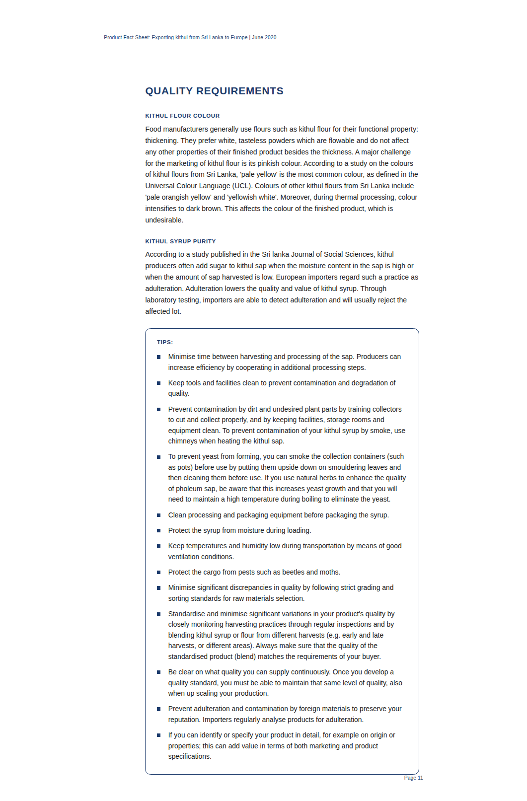Product Fact Sheet: Exporting kithul from Sri Lanka to Europe | June 2020
QUALITY REQUIREMENTS
Kithul flour colour
Food manufacturers generally use flours such as kithul flour for their functional property: thickening. They prefer white, tasteless powders which are flowable and do not affect any other properties of their finished product besides the thickness. A major challenge for the marketing of kithul flour is its pinkish colour. According to a study on the colours of kithul flours from Sri Lanka, 'pale yellow' is the most common colour, as defined in the Universal Colour Language (UCL). Colours of other kithul flours from Sri Lanka include 'pale orangish yellow' and 'yellowish white'. Moreover, during thermal processing, colour intensifies to dark brown. This affects the colour of the finished product, which is undesirable.
Kithul syrup purity
According to a study published in the Sri lanka Journal of Social Sciences, kithul producers often add sugar to kithul sap when the moisture content in the sap is high or when the amount of sap harvested is low. European importers regard such a practice as adulteration. Adulteration lowers the quality and value of kithul syrup. Through laboratory testing, importers are able to detect adulteration and will usually reject the affected lot.
Tips:
Minimise time between harvesting and processing of the sap. Producers can increase efficiency by cooperating in additional processing steps.
Keep tools and facilities clean to prevent contamination and degradation of quality.
Prevent contamination by dirt and undesired plant parts by training collectors to cut and collect properly, and by keeping facilities, storage rooms and equipment clean. To prevent contamination of your kithul syrup by smoke, use chimneys when heating the kithul sap.
To prevent yeast from forming, you can smoke the collection containers (such as pots) before use by putting them upside down on smouldering leaves and then cleaning them before use. If you use natural herbs to enhance the quality of pholeum sap, be aware that this increases yeast growth and that you will need to maintain a high temperature during boiling to eliminate the yeast.
Clean processing and packaging equipment before packaging the syrup.
Protect the syrup from moisture during loading.
Keep temperatures and humidity low during transportation by means of good ventilation conditions.
Protect the cargo from pests such as beetles and moths.
Minimise significant discrepancies in quality by following strict grading and sorting standards for raw materials selection.
Standardise and minimise significant variations in your product's quality by closely monitoring harvesting practices through regular inspections and by blending kithul syrup or flour from different harvests (e.g. early and late harvests, or different areas). Always make sure that the quality of the standardised product (blend) matches the requirements of your buyer.
Be clear on what quality you can supply continuously. Once you develop a quality standard, you must be able to maintain that same level of quality, also when up scaling your production.
Prevent adulteration and contamination by foreign materials to preserve your reputation. Importers regularly analyse products for adulteration.
If you can identify or specify your product in detail, for example on origin or properties; this can add value in terms of both marketing and product specifications.
Page 11